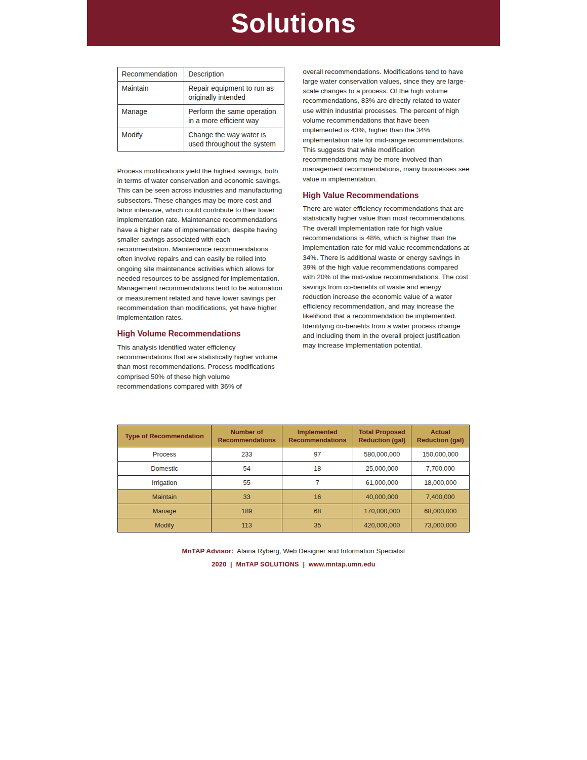Solutions
| Recommendation | Description |
| Maintain | Repair equipment to run as originally intended |
| Manage | Perform the same operation in a more efficient way |
| Modify | Change the way water is used throughout the system |
Process modifications yield the highest savings, both in terms of water conservation and economic savings. This can be seen across industries and manufacturing subsectors. These changes may be more cost and labor intensive, which could contribute to their lower implementation rate. Maintenance recommendations have a higher rate of implementation, despite having smaller savings associated with each recommendation. Maintenance recommendations often involve repairs and can easily be rolled into ongoing site maintenance activities which allows for needed resources to be assigned for implementation. Management recommendations tend to be automation or measurement related and have lower savings per recommendation than modifications, yet have higher implementation rates.
High Volume Recommendations
This analysis identified water efficiency recommendations that are statistically higher volume than most recommendations. Process modifications comprised 50% of these high volume recommendations compared with 36% of
overall recommendations. Modifications tend to have large water conservation values, since they are large-scale changes to a process. Of the high volume recommendations, 83% are directly related to water use within industrial processes. The percent of high volume recommendations that have been implemented is 43%, higher than the 34% implementation rate for mid-range recommendations. This suggests that while modification recommendations may be more involved than management recommendations, many businesses see value in implementation.
High Value Recommendations
There are water efficiency recommendations that are statistically higher value than most recommendations. The overall implementation rate for high value recommendations is 48%, which is higher than the implementation rate for mid-value recommendations at 34%. There is additional waste or energy savings in 39% of the high value recommendations compared with 20% of the mid-value recommendations. The cost savings from co-benefits of waste and energy reduction increase the economic value of a water efficiency recommendation, and may increase the likelihood that a recommendation be implemented. Identifying co-benefits from a water process change and including them in the overall project justification may increase implementation potential.
| Type of Recommendation | Number of Recommendations | Implemented Recommendations | Total Proposed Reduction (gal) | Actual Reduction (gal) |
| --- | --- | --- | --- | --- |
| Process | 233 | 97 | 580,000,000 | 150,000,000 |
| Domestic | 54 | 18 | 25,000,000 | 7,700,000 |
| Irrigation | 55 | 7 | 61,000,000 | 18,000,000 |
| Maintain | 33 | 16 | 40,000,000 | 7,400,000 |
| Manage | 189 | 68 | 170,000,000 | 68,000,000 |
| Modify | 113 | 35 | 420,000,000 | 73,000,000 |
MnTAP Advisor: Alaina Ryberg, Web Designer and Information Specialist
2020 | MnTAP SOLUTIONS | www.mntap.umn.edu